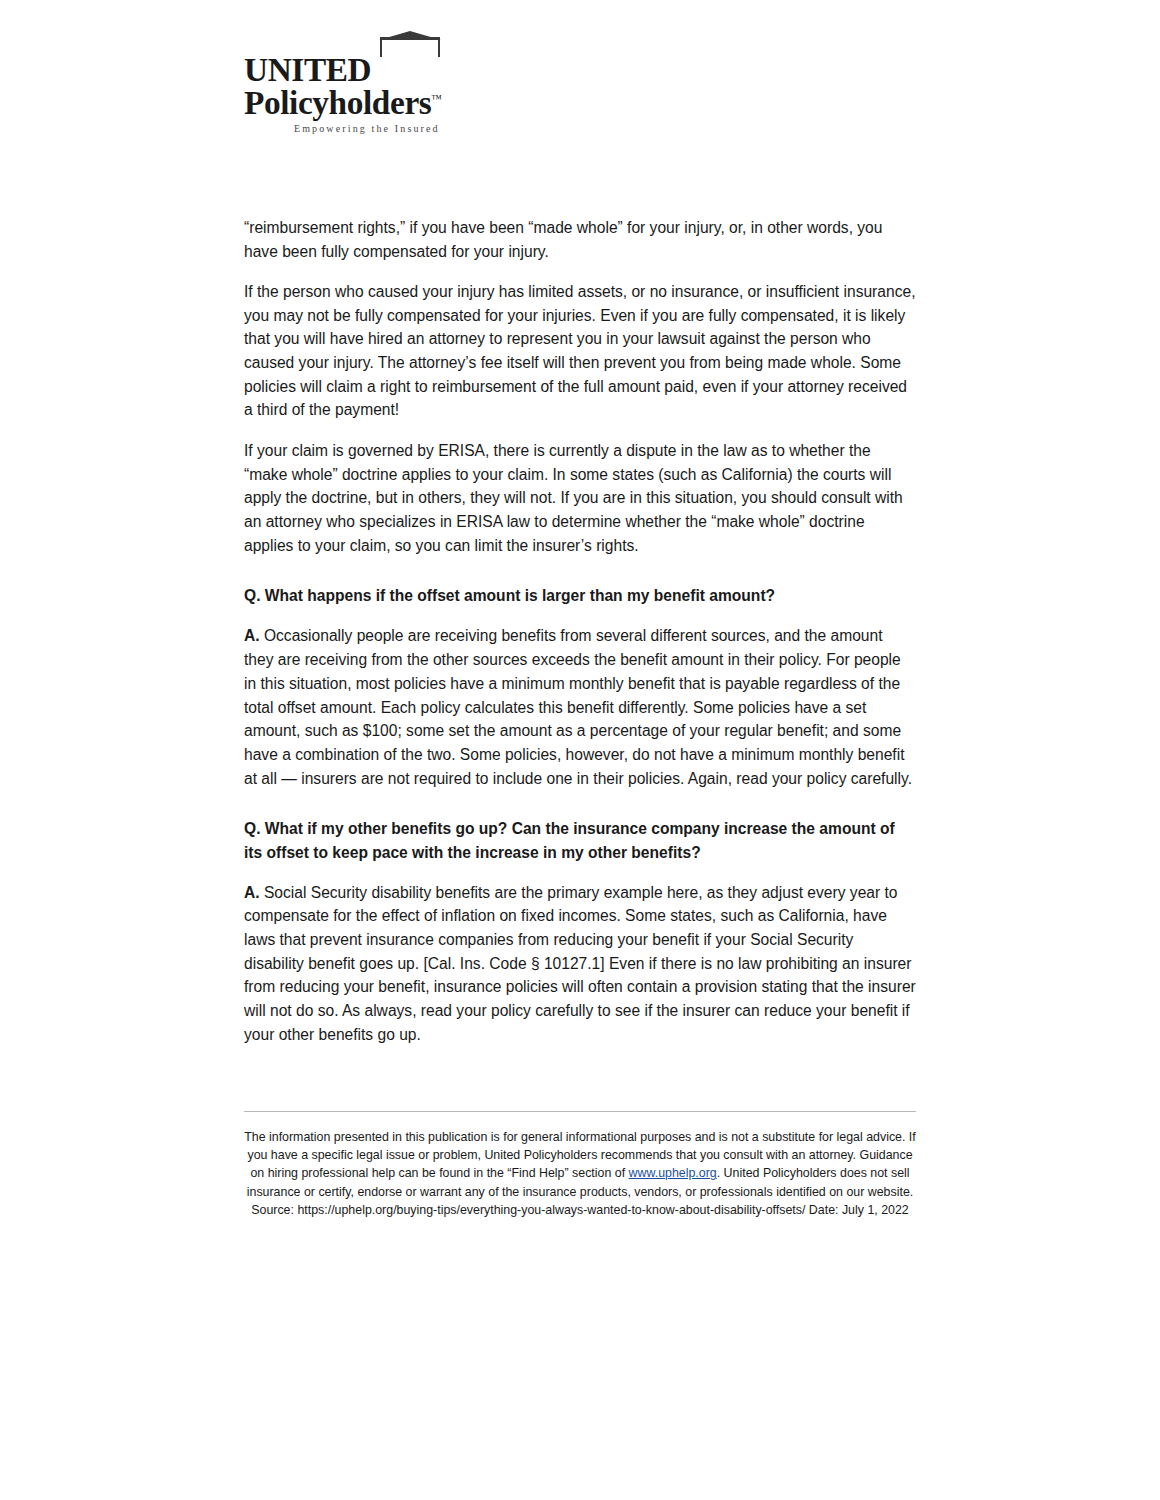UNITED
Policyholders™
Empowering the Insured
“reimbursement rights,” if you have been “made whole” for your injury, or, in other words, you have been fully compensated for your injury.
If the person who caused your injury has limited assets, or no insurance, or insufficient insurance, you may not be fully compensated for your injuries. Even if you are fully compensated, it is likely that you will have hired an attorney to represent you in your lawsuit against the person who caused your injury. The attorney’s fee itself will then prevent you from being made whole. Some policies will claim a right to reimbursement of the full amount paid, even if your attorney received a third of the payment!
If your claim is governed by ERISA, there is currently a dispute in the law as to whether the “make whole” doctrine applies to your claim. In some states (such as California) the courts will apply the doctrine, but in others, they will not. If you are in this situation, you should consult with an attorney who specializes in ERISA law to determine whether the “make whole” doctrine applies to your claim, so you can limit the insurer’s rights.
Q. What happens if the offset amount is larger than my benefit amount?
A. Occasionally people are receiving benefits from several different sources, and the amount they are receiving from the other sources exceeds the benefit amount in their policy. For people in this situation, most policies have a minimum monthly benefit that is payable regardless of the total offset amount. Each policy calculates this benefit differently. Some policies have a set amount, such as $100; some set the amount as a percentage of your regular benefit; and some have a combination of the two. Some policies, however, do not have a minimum monthly benefit at all — insurers are not required to include one in their policies. Again, read your policy carefully.
Q. What if my other benefits go up? Can the insurance company increase the amount of its offset to keep pace with the increase in my other benefits?
A. Social Security disability benefits are the primary example here, as they adjust every year to compensate for the effect of inflation on fixed incomes. Some states, such as California, have laws that prevent insurance companies from reducing your benefit if your Social Security disability benefit goes up. [Cal. Ins. Code § 10127.1] Even if there is no law prohibiting an insurer from reducing your benefit, insurance policies will often contain a provision stating that the insurer will not do so. As always, read your policy carefully to see if the insurer can reduce your benefit if your other benefits go up.
The information presented in this publication is for general informational purposes and is not a substitute for legal advice. If you have a specific legal issue or problem, United Policyholders recommends that you consult with an attorney. Guidance on hiring professional help can be found in the “Find Help” section of www.uphelp.org. United Policyholders does not sell insurance or certify, endorse or warrant any of the insurance products, vendors, or professionals identified on our website.
Source: https://uphelp.org/buying-tips/everything-you-always-wanted-to-know-about-disability-offsets/ Date: July 1, 2022